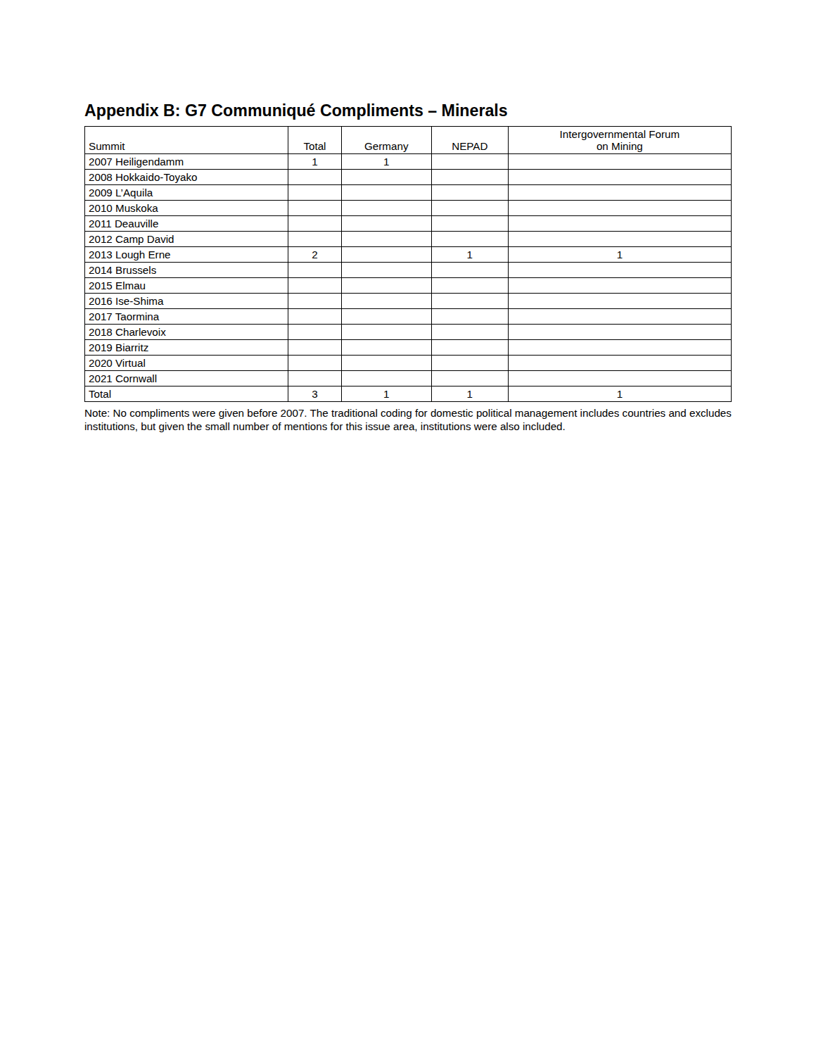Appendix B: G7 Communiqué Compliments – Minerals
| Summit | Total | Germany | NEPAD | Intergovernmental Forum on Mining |
| --- | --- | --- | --- | --- |
| 2007 Heiligendamm | 1 | 1 | | |
| 2008 Hokkaido-Toyako | | | | |
| 2009 L’Aquila | | | | |
| 2010 Muskoka | | | | |
| 2011 Deauville | | | | |
| 2012 Camp David | | | | |
| 2013 Lough Erne | 2 | | 1 | 1 |
| 2014 Brussels | | | | |
| 2015 Elmau | | | | |
| 2016 Ise-Shima | | | | |
| 2017 Taormina | | | | |
| 2018 Charlevoix | | | | |
| 2019 Biarritz | | | | |
| 2020 Virtual | | | | |
| 2021 Cornwall | | | | |
| Total | 3 | 1 | 1 | 1 |
Note: No compliments were given before 2007. The traditional coding for domestic political management includes countries and excludes institutions, but given the small number of mentions for this issue area, institutions were also included.